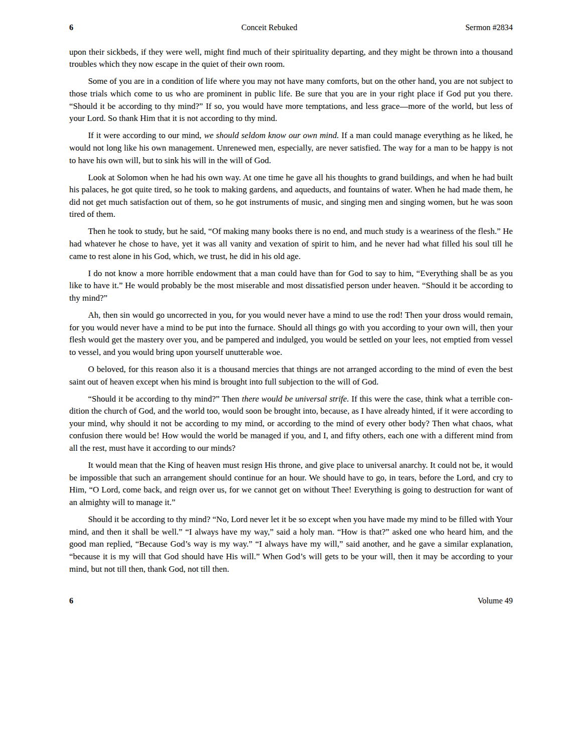6 Conceit Rebuked Sermon #2834
upon their sickbeds, if they were well, might find much of their spirituality departing, and they might be thrown into a thousand troubles which they now escape in the quiet of their own room.
Some of you are in a condition of life where you may not have many comforts, but on the other hand, you are not subject to those trials which come to us who are prominent in public life. Be sure that you are in your right place if God put you there. “Should it be according to thy mind?” If so, you would have more temptations, and less grace—more of the world, but less of your Lord. So thank Him that it is not according to thy mind.
If it were according to our mind, we should seldom know our own mind. If a man could manage everything as he liked, he would not long like his own management. Unrenewed men, especially, are never satisfied. The way for a man to be happy is not to have his own will, but to sink his will in the will of God.
Look at Solomon when he had his own way. At one time he gave all his thoughts to grand buildings, and when he had built his palaces, he got quite tired, so he took to making gardens, and aqueducts, and fountains of water. When he had made them, he did not get much satisfaction out of them, so he got instruments of music, and singing men and singing women, but he was soon tired of them.
Then he took to study, but he said, “Of making many books there is no end, and much study is a weariness of the flesh.” He had whatever he chose to have, yet it was all vanity and vexation of spirit to him, and he never had what filled his soul till he came to rest alone in his God, which, we trust, he did in his old age.
I do not know a more horrible endowment that a man could have than for God to say to him, “Everything shall be as you like to have it.” He would probably be the most miserable and most dissatisfied person under heaven. “Should it be according to thy mind?”
Ah, then sin would go uncorrected in you, for you would never have a mind to use the rod! Then your dross would remain, for you would never have a mind to be put into the furnace. Should all things go with you according to your own will, then your flesh would get the mastery over you, and be pampered and indulged, you would be settled on your lees, not emptied from vessel to vessel, and you would bring upon yourself unutterable woe.
O beloved, for this reason also it is a thousand mercies that things are not arranged according to the mind of even the best saint out of heaven except when his mind is brought into full subjection to the will of God.
“Should it be according to thy mind?” Then there would be universal strife. If this were the case, think what a terrible condition the church of God, and the world too, would soon be brought into, because, as I have already hinted, if it were according to your mind, why should it not be according to my mind, or according to the mind of every other body? Then what chaos, what confusion there would be! How would the world be managed if you, and I, and fifty others, each one with a different mind from all the rest, must have it according to our minds?
It would mean that the King of heaven must resign His throne, and give place to universal anarchy. It could not be, it would be impossible that such an arrangement should continue for an hour. We should have to go, in tears, before the Lord, and cry to Him, “O Lord, come back, and reign over us, for we cannot get on without Thee! Everything is going to destruction for want of an almighty will to manage it.”
Should it be according to thy mind? “No, Lord never let it be so except when you have made my mind to be filled with Your mind, and then it shall be well.” “I always have my way,” said a holy man. “How is that?” asked one who heard him, and the good man replied, “Because God’s way is my way.” “I always have my will,” said another, and he gave a similar explanation, “because it is my will that God should have His will.” When God’s will gets to be your will, then it may be according to your mind, but not till then, thank God, not till then.
6 Volume 49